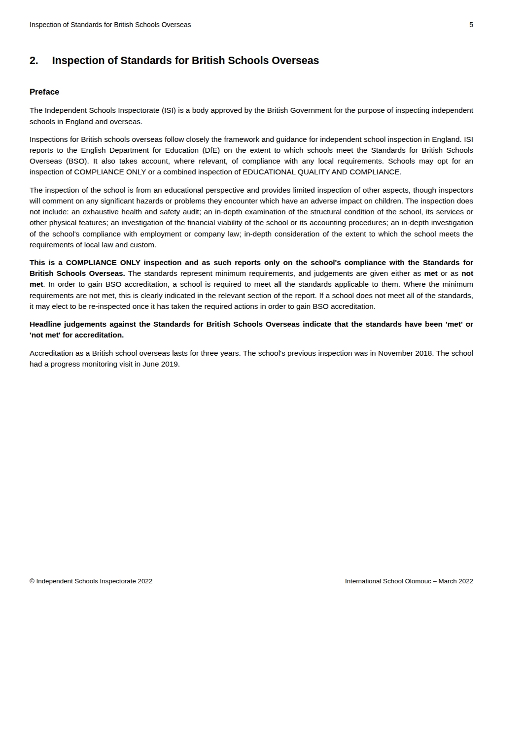Inspection of Standards for British Schools Overseas 5
2. Inspection of Standards for British Schools Overseas
Preface
The Independent Schools Inspectorate (ISI) is a body approved by the British Government for the purpose of inspecting independent schools in England and overseas.
Inspections for British schools overseas follow closely the framework and guidance for independent school inspection in England. ISI reports to the English Department for Education (DfE) on the extent to which schools meet the Standards for British Schools Overseas (BSO). It also takes account, where relevant, of compliance with any local requirements. Schools may opt for an inspection of COMPLIANCE ONLY or a combined inspection of EDUCATIONAL QUALITY AND COMPLIANCE.
The inspection of the school is from an educational perspective and provides limited inspection of other aspects, though inspectors will comment on any significant hazards or problems they encounter which have an adverse impact on children. The inspection does not include: an exhaustive health and safety audit; an in-depth examination of the structural condition of the school, its services or other physical features; an investigation of the financial viability of the school or its accounting procedures; an in-depth investigation of the school's compliance with employment or company law; in-depth consideration of the extent to which the school meets the requirements of local law and custom.
This is a COMPLIANCE ONLY inspection and as such reports only on the school's compliance with the Standards for British Schools Overseas. The standards represent minimum requirements, and judgements are given either as met or as not met. In order to gain BSO accreditation, a school is required to meet all the standards applicable to them. Where the minimum requirements are not met, this is clearly indicated in the relevant section of the report. If a school does not meet all of the standards, it may elect to be re-inspected once it has taken the required actions in order to gain BSO accreditation.
Headline judgements against the Standards for British Schools Overseas indicate that the standards have been 'met' or 'not met' for accreditation.
Accreditation as a British school overseas lasts for three years. The school's previous inspection was in November 2018. The school had a progress monitoring visit in June 2019.
© Independent Schools Inspectorate 2022 International School Olomouc – March 2022